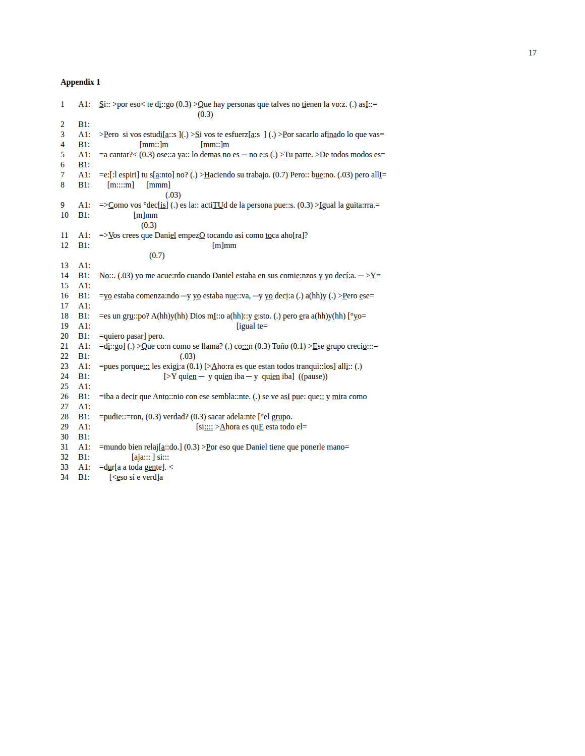17
Appendix 1
1 A1: Si:: >por eso< te di::go (0.3) >Que hay personas que talves no tienen la vo:z. (.) asI::= (0.3) 2 B1: 3 A1:>Pero si vos estudi[a::s ](.) >Si vos te esfuerz[a:s ] (.) >Por sacarlo afinado lo que vas= 4 B1: [mm::]m [mm::]m 5 A1:=a cantar?< (0.3) ose::a ya:: lo demas no es ─ no e:s (.) >Tu parte. >De todos modos es= 6 B1: 7 A1:=e:[:l espiri] tu s[a:nto] no? (.) >Haciendo su trabajo. (0.7) Pero:: bue:no. (.03) pero allI= 8 B1: [m::::m] [mmm] (.03) 9 A1:=>Como vos °dec[is] (.) es la:: actiTUd de la persona pue::s. (0.3) >Igual la guita:rra.= 10 B1: [m]mm (0.3) 11 A1:=>Vos crees que Daniel empezO tocando asi como toca aho[ra]? 12 B1: [m]mm (0.7) 13 A1: 14 B1: No::. (.03) yo me acue:rdo cuando Daniel estaba en sus comie:nzos y yo decí:a. ─ >Y= 15 A1: 16 B1:=yo estaba comenza:ndo ─y yo estaba nue::va, ─y yo deci:a (.) a(hh)y (.) >Pero ese= 17 A1: 18 B1:=es un gru::po? A(hh)y(hh) Dios mI::o a(hh)::y e:sto. (.) pero era a(hh)y(hh) [°yo= 19 A1: [igual te= 20 B1:=quiero pasar] pero. 21 A1:=di::go] (.) >Que co:n como se llama? (.) co::: n (0.3) Toño (0.1) >Ese grupo crecio:::= 22 B1: (.03) 23 A1:=pues porque::: les exigi:a (0.1) [>Aho:ra es que estan todos tranqui::los] alli:: (.) 24 B1: [>Y quien ─ y quien iba ─ y quien iba] ((pause)) 25 A1: 26 B1:=iba a decir que Anto::nio con ese sembla::nte. (.) se ve asI pue: que:: y mira como 27 A1: 28 B1:=pudie::=ron, (0.3) verdad? (0.3) sacar adela:nte [°el grupo. 29 A1: [si:::: >Ahora es quE esta todo el= 30 B1: 31 A1:=mundo bien relaj[a::do.] (0.3) >Por eso que Daniel tiene que ponerle mano= 32 B1: [aja::: ] si::: 33 A1:=dur[a a toda gente]. < 34 B1: [<eso si e verd]a